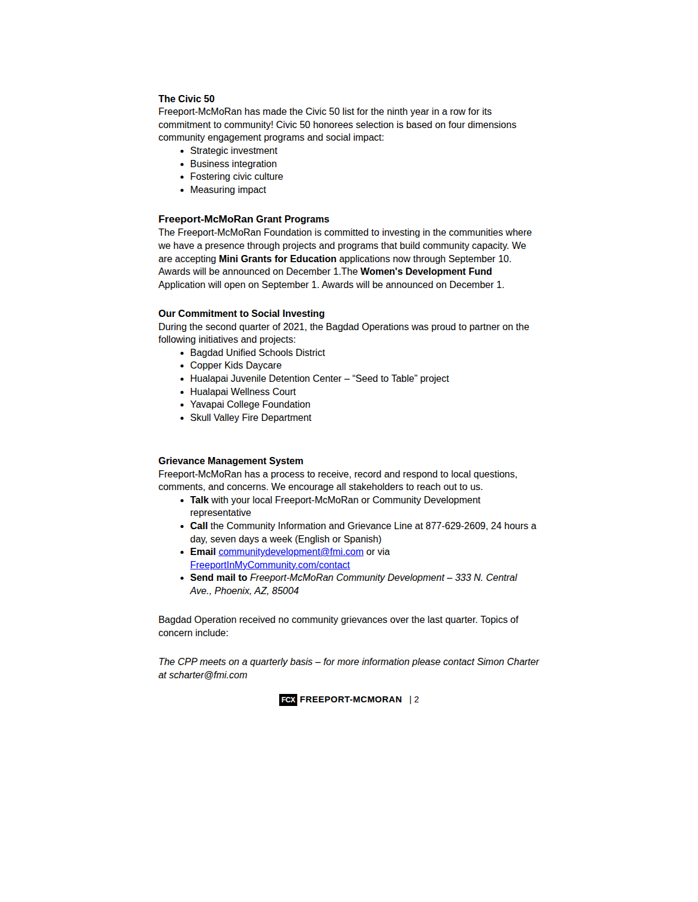The Civic 50
Freeport-McMoRan has made the Civic 50 list for the ninth year in a row for its commitment to community! Civic 50 honorees selection is based on four dimensions community engagement programs and social impact:
Strategic investment
Business integration
Fostering civic culture
Measuring impact
Freeport-McMoRan Grant Programs
The Freeport-McMoRan Foundation is committed to investing in the communities where we have a presence through projects and programs that build community capacity. We are accepting Mini Grants for Education applications now through September 10. Awards will be announced on December 1.The Women's Development Fund Application will open on September 1. Awards will be announced on December 1.
Our Commitment to Social Investing
During the second quarter of 2021, the Bagdad Operations was proud to partner on the following initiatives and projects:
Bagdad Unified Schools District
Copper Kids Daycare
Hualapai Juvenile Detention Center – “Seed to Table” project
Hualapai Wellness Court
Yavapai College Foundation
Skull Valley Fire Department
Grievance Management System
Freeport-McMoRan has a process to receive, record and respond to local questions, comments, and concerns. We encourage all stakeholders to reach out to us.
Talk with your local Freeport-McMoRan or Community Development representative
Call the Community Information and Grievance Line at 877-629-2609, 24 hours a day, seven days a week (English or Spanish)
Email communitydevelopment@fmi.com or via FreeportInMyCommunity.com/contact
Send mail to Freeport-McMoRan Community Development – 333 N. Central Ave., Phoenix, AZ, 85004
Bagdad Operation received no community grievances over the last quarter. Topics of concern include:
The CPP meets on a quarterly basis – for more information please contact Simon Charter at scharter@fmi.com
FCX FREEPORT-MCMORAN | 2